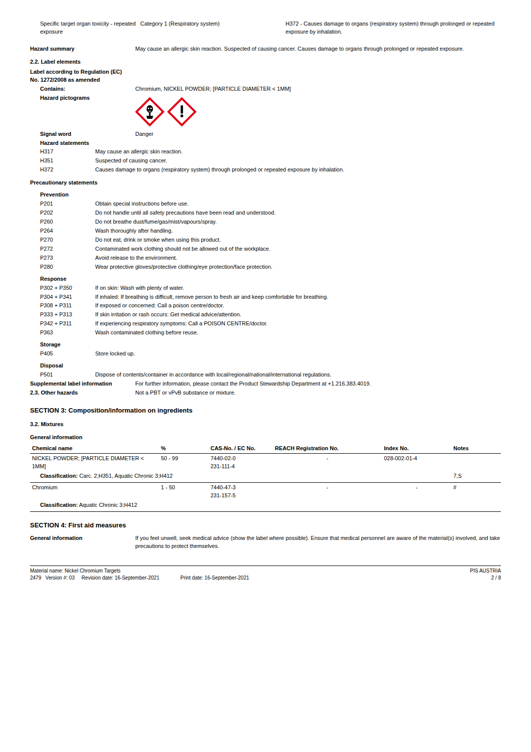Specific target organ toxicity - repeated exposure
Category 1 (Respiratory system)
H372 - Causes damage to organs (respiratory system) through prolonged or repeated exposure by inhalation.
Hazard summary
May cause an allergic skin reaction. Suspected of causing cancer. Causes damage to organs through prolonged or repeated exposure.
2.2. Label elements
Label according to Regulation (EC) No. 1272/2008 as amended
Contains:
Chromium, NICKEL POWDER; [PARTICLE DIAMETER < 1MM]
Hazard pictograms
Signal word
Danger
Hazard statements
H317
May cause an allergic skin reaction.
H351
Suspected of causing cancer.
H372
Causes damage to organs (respiratory system) through prolonged or repeated exposure by inhalation.
Precautionary statements
Prevention
P201
Obtain special instructions before use.
P202
Do not handle until all safety precautions have been read and understood.
P260
Do not breathe dust/fume/gas/mist/vapours/spray.
P264
Wash thoroughly after handling.
P270
Do not eat, drink or smoke when using this product.
P272
Contaminated work clothing should not be allowed out of the workplace.
P273
Avoid release to the environment.
P280
Wear protective gloves/protective clothing/eye protection/face protection.
Response
P302 + P350
If on skin: Wash with plenty of water.
P304 + P341
If inhaled: If breathing is difficult, remove person to fresh air and keep comfortable for breathing.
P308 + P311
If exposed or concerned: Call a poison centre/doctor.
P333 + P313
If skin irritation or rash occurs: Get medical advice/attention.
P342 + P311
If experiencing respiratory symptoms: Call a POISON CENTRE/doctor.
P363
Wash contaminated clothing before reuse.
Storage
P405
Store locked up.
Disposal
P501
Dispose of contents/container in accordance with local/regional/national/international regulations.
Supplemental label information
For further information, please contact the Product Stewardship Department at +1.216.383.4019.
2.3. Other hazards
Not a PBT or vPvB substance or mixture.
SECTION 3: Composition/information on ingredients
3.2. Mixtures
General information
| Chemical name | % | CAS-No. / EC No. | REACH Registration No. | Index No. | Notes |
| --- | --- | --- | --- | --- | --- |
| NICKEL POWDER; [PARTICLE DIAMETER < 1MM] | 50 - 99 | 7440-02-0 231-111-4 | - | 028-002-01-4 | |
| Classification: Carc. 2;H351, Aquatic Chronic 3;H412 | 7,S |
| Chromium | 1 - 50 | 7440-47-3 231-157-5 | - | - | # |
| Classification: Aquatic Chronic 3;H412 |
SECTION 4: First aid measures
General information
If you feel unwell, seek medical advice (show the label where possible). Ensure that medical personnel are aware of the material(s) involved, and take precautions to protect themselves.
Material name: Nickel Chromium Targets
PIS AUSTRIA
2479 Version #: 03 Revision date: 16-September-2021
Print date: 16-September-2021
2 / 8